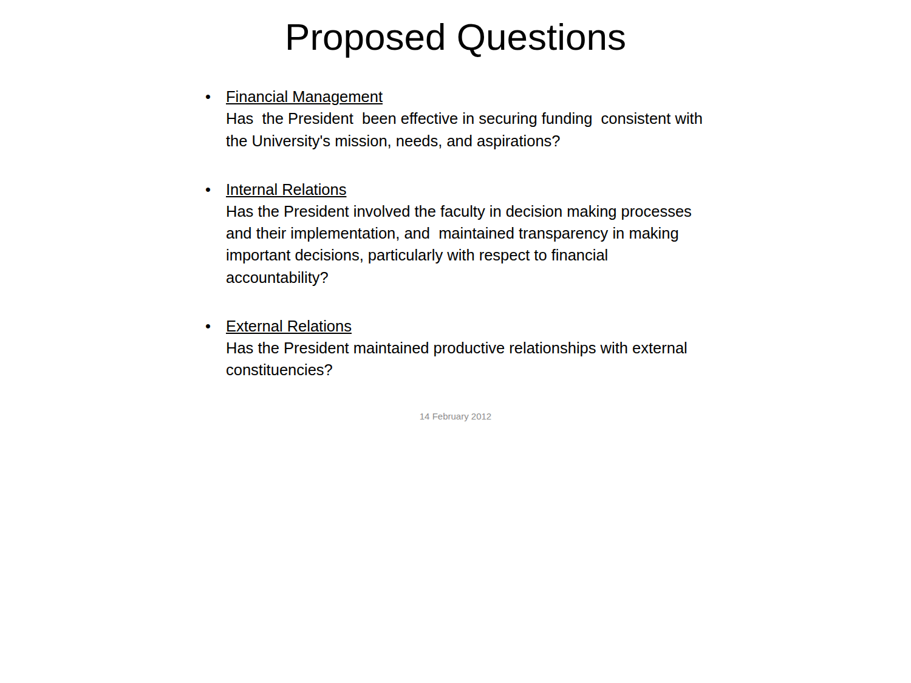Proposed Questions
Financial Management Has the President been effective in securing funding consistent with the University's mission, needs, and aspirations?
Internal Relations Has the President involved the faculty in decision making processes and their implementation, and maintained transparency in making important decisions, particularly with respect to financial accountability?
External Relations Has the President maintained productive relationships with external constituencies?
14 February 2012